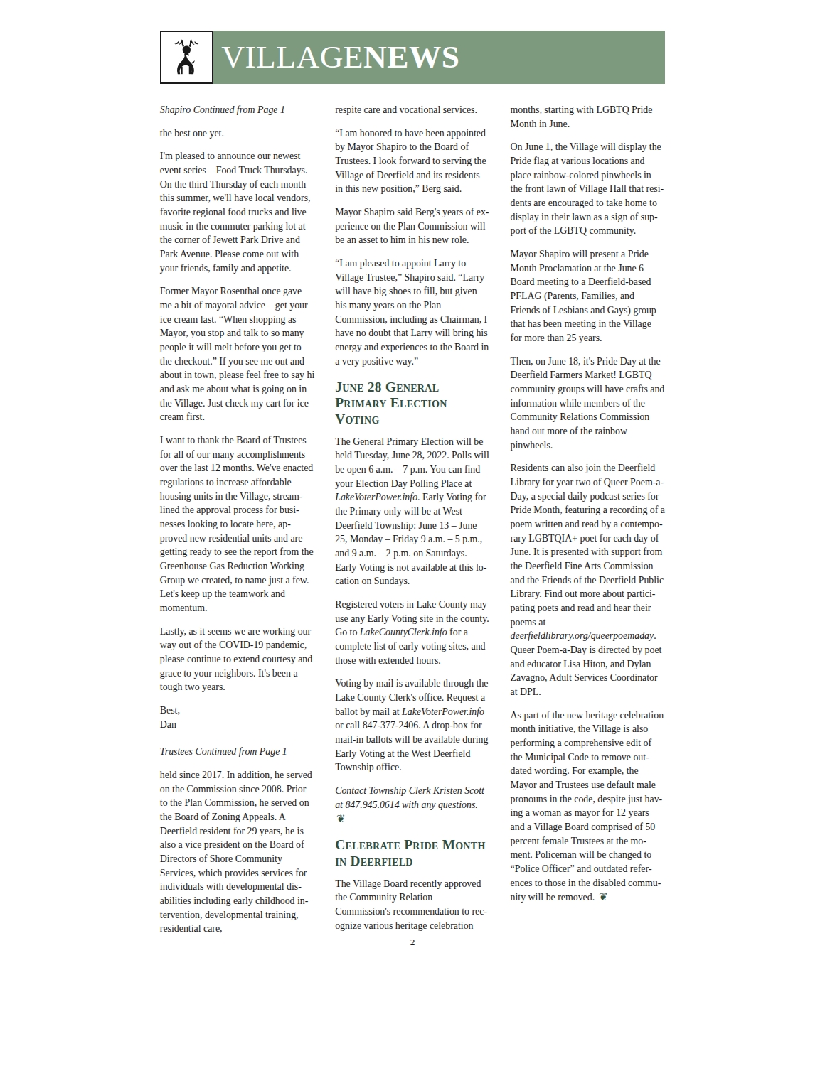VILLAGE NEWS
Shapiro Continued from Page 1
the best one yet.
I'm pleased to announce our newest event series – Food Truck Thursdays. On the third Thursday of each month this summer, we'll have local vendors, favorite regional food trucks and live music in the commuter parking lot at the corner of Jewett Park Drive and Park Avenue. Please come out with your friends, family and appetite.
Former Mayor Rosenthal once gave me a bit of mayoral advice – get your ice cream last. “When shopping as Mayor, you stop and talk to so many people it will melt before you get to the checkout.” If you see me out and about in town, please feel free to say hi and ask me about what is going on in the Village. Just check my cart for ice cream first.
I want to thank the Board of Trustees for all of our many accomplishments over the last 12 months. We've enacted regulations to increase affordable housing units in the Village, streamlined the approval process for businesses looking to locate here, approved new residential units and are getting ready to see the report from the Greenhouse Gas Reduction Working Group we created, to name just a few. Let's keep up the teamwork and momentum.
Lastly, as it seems we are working our way out of the COVID-19 pandemic, please continue to extend courtesy and grace to your neighbors. It's been a tough two years.
Best,
Dan
Trustees Continued from Page 1
held since 2017. In addition, he served on the Commission since 2008. Prior to the Plan Commission, he served on the Board of Zoning Appeals. A Deerfield resident for 29 years, he is also a vice president on the Board of Directors of Shore Community Services, which provides services for individuals with developmental disabilities including early childhood intervention, developmental training, residential care,
respite care and vocational services.
“I am honored to have been appointed by Mayor Shapiro to the Board of Trustees. I look forward to serving the Village of Deerfield and its residents in this new position,” Berg said.
Mayor Shapiro said Berg's years of experience on the Plan Commission will be an asset to him in his new role.
“I am pleased to appoint Larry to Village Trustee,” Shapiro said. “Larry will have big shoes to fill, but given his many years on the Plan Commission, including as Chairman, I have no doubt that Larry will bring his energy and experiences to the Board in a very positive way.”
June 28 General Primary Election Voting
The General Primary Election will be held Tuesday, June 28, 2022. Polls will be open 6 a.m. – 7 p.m. You can find your Election Day Polling Place at LakeVoterPower.info. Early Voting for the Primary only will be at West Deerfield Township: June 13 – June 25, Monday – Friday 9 a.m. – 5 p.m., and 9 a.m. – 2 p.m. on Saturdays. Early Voting is not available at this location on Sundays.
Registered voters in Lake County may use any Early Voting site in the county. Go to LakeCountyClerk.info for a complete list of early voting sites, and those with extended hours.
Voting by mail is available through the Lake County Clerk's office. Request a ballot by mail at LakeVoterPower.info or call 847-377-2406. A drop-box for mail-in ballots will be available during Early Voting at the West Deerfield Township office.
Contact Township Clerk Kristen Scott at 847.945.0614 with any questions. ❦
Celebrate Pride Month in Deerfield
The Village Board recently approved the Community Relation Commission's recommendation to recognize various heritage celebration months, starting with LGBTQ Pride Month in June.
On June 1, the Village will display the Pride flag at various locations and place rainbow-colored pinwheels in the front lawn of Village Hall that residents are encouraged to take home to display in their lawn as a sign of support of the LGBTQ community.
Mayor Shapiro will present a Pride Month Proclamation at the June 6 Board meeting to a Deerfield-based PFLAG (Parents, Families, and Friends of Lesbians and Gays) group that has been meeting in the Village for more than 25 years.
Then, on June 18, it's Pride Day at the Deerfield Farmers Market! LGBTQ community groups will have crafts and information while members of the Community Relations Commission hand out more of the rainbow pinwheels.
Residents can also join the Deerfield Library for year two of Queer Poem-a-Day, a special daily podcast series for Pride Month, featuring a recording of a poem written and read by a contemporary LGBTQIA+ poet for each day of June. It is presented with support from the Deerfield Fine Arts Commission and the Friends of the Deerfield Public Library. Find out more about participating poets and read and hear their poems at deerfieldlibrary.org/queerpoemaday. Queer Poem-a-Day is directed by poet and educator Lisa Hiton, and Dylan Zavagno, Adult Services Coordinator at DPL.
As part of the new heritage celebration month initiative, the Village is also performing a comprehensive edit of the Municipal Code to remove outdated wording. For example, the Mayor and Trustees use default male pronouns in the code, despite just having a woman as mayor for 12 years and a Village Board comprised of 50 percent female Trustees at the moment. Policeman will be changed to “Police Officer” and outdated references to those in the disabled community will be removed. ❦
2